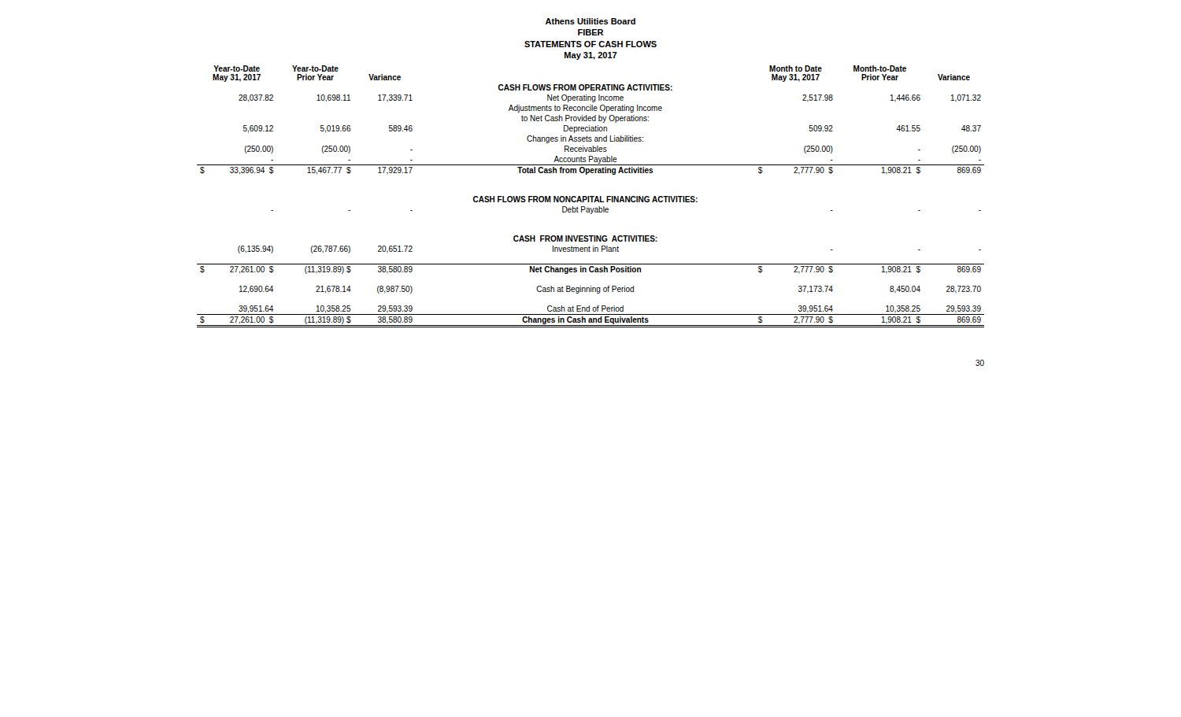Athens Utilities Board
FIBER
STATEMENTS OF CASH FLOWS
May 31, 2017
| Year-to-Date May 31, 2017 | Year-to-Date Prior Year | Variance | | Month to Date May 31, 2017 | Month-to-Date Prior Year | Variance |
| --- | --- | --- | --- | --- | --- | --- |
| | CASH FLOWS FROM OPERATING ACTIVITIES: | |
| 28,037.82 | 10,698.11 | 17,339.71 | Net Operating Income | | 2,517.98 | 1,446.66 | 1,071.32 |
| | Adjustments to Reconcile Operating Income | |
| | to Net Cash Provided by Operations: | |
| 5,609.12 | 5,019.66 | 589.46 | Depreciation | | 509.92 | 461.55 | 48.37 |
| | Changes in Assets and Liabilities: | |
| (250.00) | (250.00) | - | Receivables | | (250.00) | - | (250.00) |
| - | - | - | Accounts Payable | | - | - | - |
| $ 33,396.94 $ | 15,467.77 $ | 17,929.17 | Total Cash from Operating Activities | $ | 2,777.90 $ | 1,908.21 $ | 869.69 |
| | CASH FLOWS FROM NONCAPITAL FINANCING ACTIVITIES: | |
| - | - | - | Debt Payable | | - | - | - |
| | CASH FROM INVESTING ACTIVITIES: | |
| (6,135.94) | (26,787.66) | 20,651.72 | Investment in Plant | | - | - | - |
| $ 27,261.00 $ | (11,319.89) $ | 38,580.89 | Net Changes in Cash Position | $ | 2,777.90 $ | 1,908.21 $ | 869.69 |
| 12,690.64 | 21,678.14 | (8,987.50) | Cash at Beginning of Period | | 37,173.74 | 8,450.04 | 28,723.70 |
| 39,951.64 | 10,358.25 | 29,593.39 | Cash at End of Period | | 39,951.64 | 10,358.25 | 29,593.39 |
| $ 27,261.00 $ | (11,319.89) $ | 38,580.89 | Changes in Cash and Equivalents | $ | 2,777.90 $ | 1,908.21 $ | 869.69 |
30